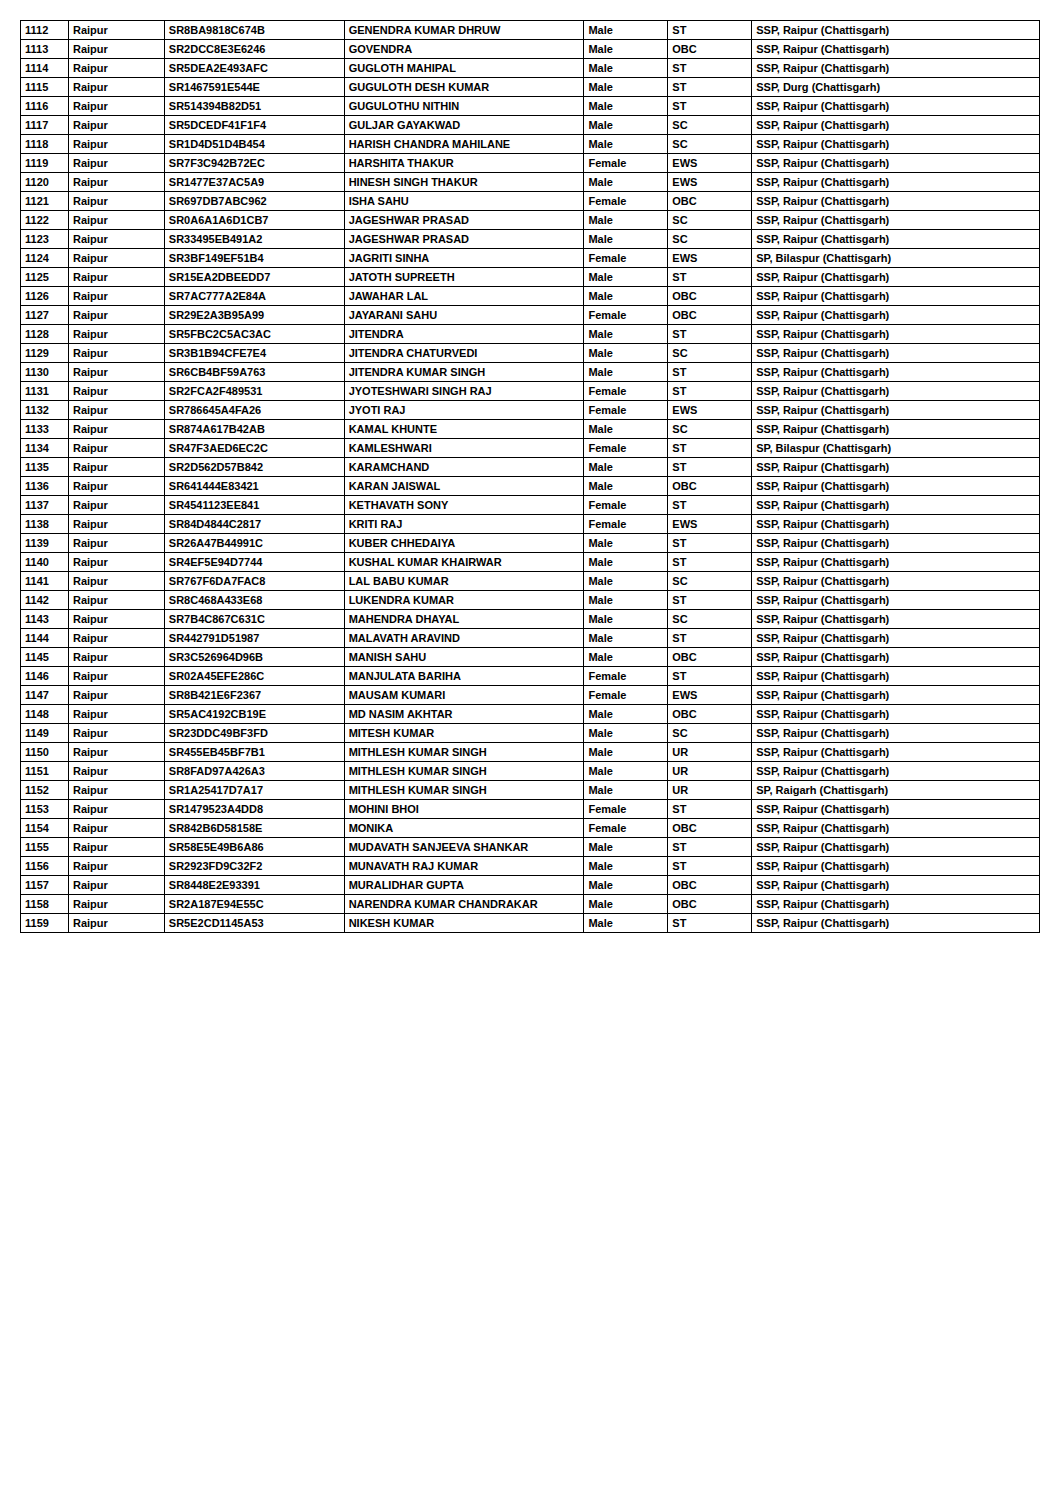| 1112 | Raipur | SR8BA9818C674B | GENENDRA KUMAR DHRUW | Male | ST | SSP, Raipur (Chattisgarh) |
| 1113 | Raipur | SR2DCC8E3E6246 | GOVENDRA | Male | OBC | SSP, Raipur (Chattisgarh) |
| 1114 | Raipur | SR5DEA2E493AFC | GUGLOTH MAHIPAL | Male | ST | SSP, Raipur (Chattisgarh) |
| 1115 | Raipur | SR1467591E544E | GUGULOTH DESH KUMAR | Male | ST | SSP, Durg (Chattisgarh) |
| 1116 | Raipur | SR514394B82D51 | GUGULOTHU NITHIN | Male | ST | SSP, Raipur (Chattisgarh) |
| 1117 | Raipur | SR5DCEDF41F1F4 | GULJAR GAYAKWAD | Male | SC | SSP, Raipur (Chattisgarh) |
| 1118 | Raipur | SR1D4D51D4B454 | HARISH CHANDRA MAHILANE | Male | SC | SSP, Raipur (Chattisgarh) |
| 1119 | Raipur | SR7F3C942B72EC | HARSHITA THAKUR | Female | EWS | SSP, Raipur (Chattisgarh) |
| 1120 | Raipur | SR1477E37AC5A9 | HINESH SINGH THAKUR | Male | EWS | SSP, Raipur (Chattisgarh) |
| 1121 | Raipur | SR697DB7ABC962 | ISHA SAHU | Female | OBC | SSP, Raipur (Chattisgarh) |
| 1122 | Raipur | SR0A6A1A6D1CB7 | JAGESHWAR PRASAD | Male | SC | SSP, Raipur (Chattisgarh) |
| 1123 | Raipur | SR33495EB491A2 | JAGESHWAR PRASAD | Male | SC | SSP, Raipur (Chattisgarh) |
| 1124 | Raipur | SR3BF149EF51B4 | JAGRITI SINHA | Female | EWS | SP, Bilaspur (Chattisgarh) |
| 1125 | Raipur | SR15EA2DBEEDD7 | JATOTH SUPREETH | Male | ST | SSP, Raipur (Chattisgarh) |
| 1126 | Raipur | SR7AC777A2E84A | JAWAHAR LAL | Male | OBC | SSP, Raipur (Chattisgarh) |
| 1127 | Raipur | SR29E2A3B95A99 | JAYARANI SAHU | Female | OBC | SSP, Raipur (Chattisgarh) |
| 1128 | Raipur | SR5FBC2C5AC3AC | JITENDRA | Male | ST | SSP, Raipur (Chattisgarh) |
| 1129 | Raipur | SR3B1B94CFE7E4 | JITENDRA CHATURVEDI | Male | SC | SSP, Raipur (Chattisgarh) |
| 1130 | Raipur | SR6CB4BF59A763 | JITENDRA KUMAR SINGH | Male | ST | SSP, Raipur (Chattisgarh) |
| 1131 | Raipur | SR2FCA2F489531 | JYOTESHWARI SINGH RAJ | Female | ST | SSP, Raipur (Chattisgarh) |
| 1132 | Raipur | SR786645A4FA26 | JYOTI RAJ | Female | EWS | SSP, Raipur (Chattisgarh) |
| 1133 | Raipur | SR874A617B42AB | KAMAL KHUNTE | Male | SC | SSP, Raipur (Chattisgarh) |
| 1134 | Raipur | SR47F3AED6EC2C | KAMLESHWARI | Female | ST | SP, Bilaspur (Chattisgarh) |
| 1135 | Raipur | SR2D562D57B842 | KARAMCHAND | Male | ST | SSP, Raipur (Chattisgarh) |
| 1136 | Raipur | SR641444E83421 | KARAN JAISWAL | Male | OBC | SSP, Raipur (Chattisgarh) |
| 1137 | Raipur | SR4541123EE841 | KETHAVATH SONY | Female | ST | SSP, Raipur (Chattisgarh) |
| 1138 | Raipur | SR84D4844C2817 | KRITI RAJ | Female | EWS | SSP, Raipur (Chattisgarh) |
| 1139 | Raipur | SR26A47B44991C | KUBER CHHEDAIYA | Male | ST | SSP, Raipur (Chattisgarh) |
| 1140 | Raipur | SR4EF5E94D7744 | KUSHAL KUMAR KHAIRWAR | Male | ST | SSP, Raipur (Chattisgarh) |
| 1141 | Raipur | SR767F6DA7FAC8 | LAL BABU KUMAR | Male | SC | SSP, Raipur (Chattisgarh) |
| 1142 | Raipur | SR8C468A433E68 | LUKENDRA KUMAR | Male | ST | SSP, Raipur (Chattisgarh) |
| 1143 | Raipur | SR7B4C867C631C | MAHENDRA DHAYAL | Male | SC | SSP, Raipur (Chattisgarh) |
| 1144 | Raipur | SR442791D51987 | MALAVATH ARAVIND | Male | ST | SSP, Raipur (Chattisgarh) |
| 1145 | Raipur | SR3C526964D96B | MANISH SAHU | Male | OBC | SSP, Raipur (Chattisgarh) |
| 1146 | Raipur | SR02A45EFE286C | MANJULATA BARIHA | Female | ST | SSP, Raipur (Chattisgarh) |
| 1147 | Raipur | SR8B421E6F2367 | MAUSAM KUMARI | Female | EWS | SSP, Raipur (Chattisgarh) |
| 1148 | Raipur | SR5AC4192CB19E | MD NASIM AKHTAR | Male | OBC | SSP, Raipur (Chattisgarh) |
| 1149 | Raipur | SR23DDC49BF3FD | MITESH KUMAR | Male | SC | SSP, Raipur (Chattisgarh) |
| 1150 | Raipur | SR455EB45BF7B1 | MITHLESH KUMAR SINGH | Male | UR | SSP, Raipur (Chattisgarh) |
| 1151 | Raipur | SR8FAD97A426A3 | MITHLESH KUMAR SINGH | Male | UR | SSP, Raipur (Chattisgarh) |
| 1152 | Raipur | SR1A25417D7A17 | MITHLESH KUMAR SINGH | Male | UR | SP, Raigarh (Chattisgarh) |
| 1153 | Raipur | SR1479523A4DD8 | MOHINI BHOI | Female | ST | SSP, Raipur (Chattisgarh) |
| 1154 | Raipur | SR842B6D58158E | MONIKA | Female | OBC | SSP, Raipur (Chattisgarh) |
| 1155 | Raipur | SR58E5E49B6A86 | MUDAVATH SANJEEVA SHANKAR | Male | ST | SSP, Raipur (Chattisgarh) |
| 1156 | Raipur | SR2923FD9C32F2 | MUNAVATH RAJ KUMAR | Male | ST | SSP, Raipur (Chattisgarh) |
| 1157 | Raipur | SR8448E2E93391 | MURALIDHAR GUPTA | Male | OBC | SSP, Raipur (Chattisgarh) |
| 1158 | Raipur | SR2A187E94E55C | NARENDRA KUMAR CHANDRAKAR | Male | OBC | SSP, Raipur (Chattisgarh) |
| 1159 | Raipur | SR5E2CD1145A53 | NIKESH KUMAR | Male | ST | SSP, Raipur (Chattisgarh) |